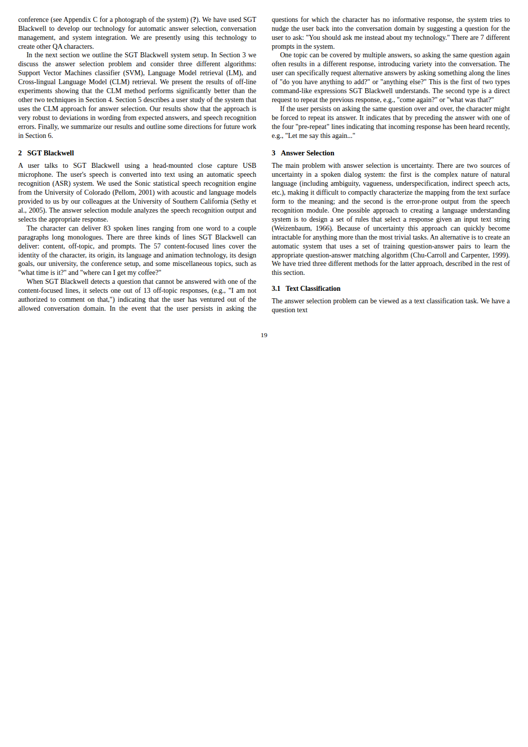conference (see Appendix C for a photograph of the system) (?). We have used SGT Blackwell to develop our technology for automatic answer selection, conversation management, and system integration. We are presently using this technology to create other QA characters.
In the next section we outline the SGT Blackwell system setup. In Section 3 we discuss the answer selection problem and consider three different algorithms: Support Vector Machines classifier (SVM), Language Model retrieval (LM), and Cross-lingual Language Model (CLM) retrieval. We present the results of off-line experiments showing that the CLM method performs significantly better than the other two techniques in Section 4. Section 5 describes a user study of the system that uses the CLM approach for answer selection. Our results show that the approach is very robust to deviations in wording from expected answers, and speech recognition errors. Finally, we summarize our results and outline some directions for future work in Section 6.
2 SGT Blackwell
A user talks to SGT Blackwell using a head-mounted close capture USB microphone. The user's speech is converted into text using an automatic speech recognition (ASR) system. We used the Sonic statistical speech recognition engine from the University of Colorado (Pellom, 2001) with acoustic and language models provided to us by our colleagues at the University of Southern California (Sethy et al., 2005). The answer selection module analyzes the speech recognition output and selects the appropriate response.
The character can deliver 83 spoken lines ranging from one word to a couple paragraphs long monologues. There are three kinds of lines SGT Blackwell can deliver: content, off-topic, and prompts. The 57 content-focused lines cover the identity of the character, its origin, its language and animation technology, its design goals, our university, the conference setup, and some miscellaneous topics, such as "what time is it?" and "where can I get my coffee?"
When SGT Blackwell detects a question that cannot be answered with one of the content-focused lines, it selects one out of 13 off-topic responses, (e.g., "I am not authorized to comment on that,") indicating that the user has ventured out of the allowed conversation domain. In the event that the user persists in asking the questions for which the character has no informative response, the system tries to nudge the user back into the conversation domain by suggesting a question for the user to ask: "You should ask me instead about my technology." There are 7 different prompts in the system.
One topic can be covered by multiple answers, so asking the same question again often results in a different response, introducing variety into the conversation. The user can specifically request alternative answers by asking something along the lines of "do you have anything to add?" or "anything else?" This is the first of two types command-like expressions SGT Blackwell understands. The second type is a direct request to repeat the previous response, e.g., "come again?" or "what was that?"
If the user persists on asking the same question over and over, the character might be forced to repeat its answer. It indicates that by preceding the answer with one of the four "pre-repeat" lines indicating that incoming response has been heard recently, e.g., "Let me say this again..."
3 Answer Selection
The main problem with answer selection is uncertainty. There are two sources of uncertainty in a spoken dialog system: the first is the complex nature of natural language (including ambiguity, vagueness, underspecification, indirect speech acts, etc.), making it difficult to compactly characterize the mapping from the text surface form to the meaning; and the second is the error-prone output from the speech recognition module. One possible approach to creating a language understanding system is to design a set of rules that select a response given an input text string (Weizenbaum, 1966). Because of uncertainty this approach can quickly become intractable for anything more than the most trivial tasks. An alternative is to create an automatic system that uses a set of training question-answer pairs to learn the appropriate question-answer matching algorithm (Chu-Carroll and Carpenter, 1999). We have tried three different methods for the latter approach, described in the rest of this section.
3.1 Text Classification
The answer selection problem can be viewed as a text classification task. We have a question text
19